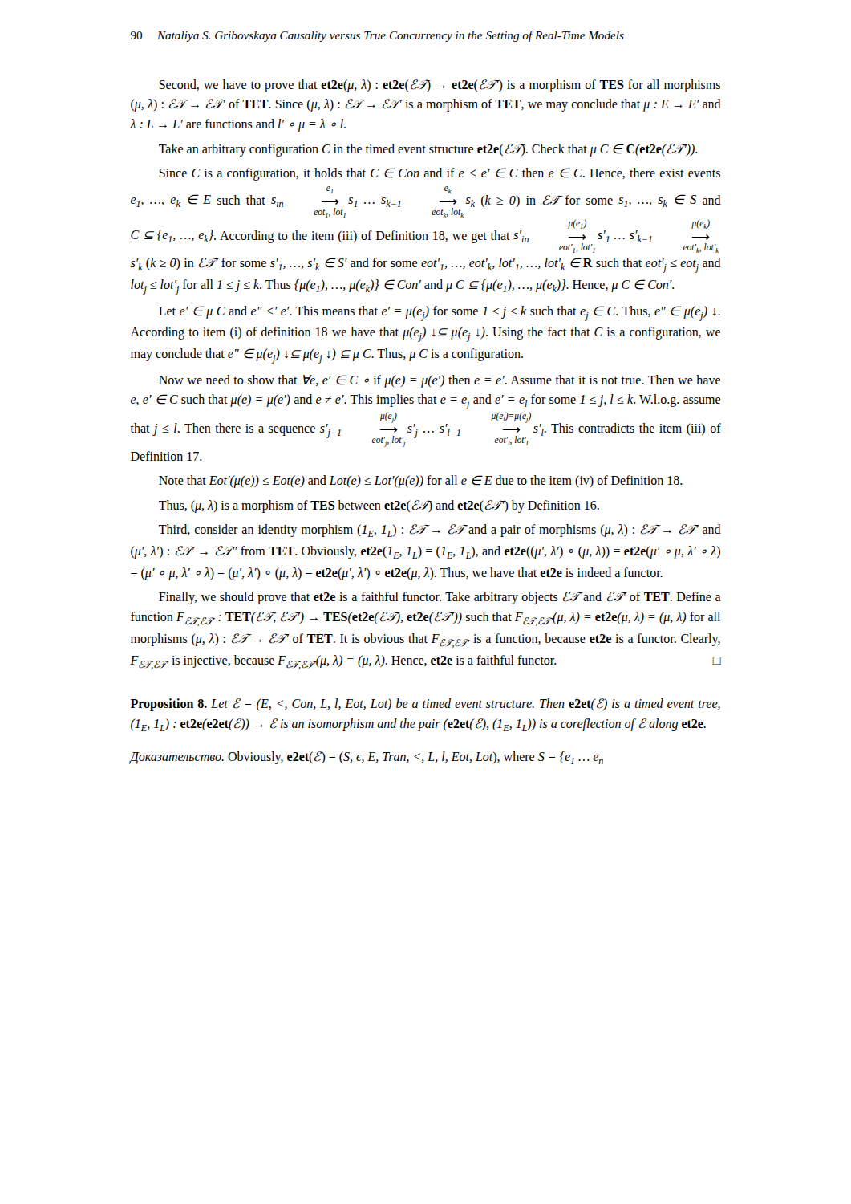90 Nataliya S. Gribovskaya Causality versus True Concurrency in the Setting of Real-Time Models
Second, we have to prove that et2e(μ, λ) : et2e(ℰ𝒯) → et2e(ℰ𝒯′) is a morphism of TES for all morphisms (μ, λ) : ℰ𝒯 → ℰ𝒯′ of TET. Since (μ, λ) : ℰ𝒯 → ℰ𝒯′ is a morphism of TET, we may conclude that μ : E → E′ and λ : L → L′ are functions and l′ ∘ μ = λ ∘ l.
Take an arbitrary configuration C in the timed event structure et2e(ℰ𝒯). Check that μ C ∈ C(et2e(ℰ𝒯′)).
Since C is a configuration, it holds that C ∈ Con and if e < e′ ∈ C then e ∈ C. Hence, there exist events e1, …, ek ∈ E such that sin e1⟶eot1, lot1 s1 … sk−1 ek⟶eotk, lotk sk (k ≥ 0) in ℰ𝒯 for some s1, …, sk ∈ S and C ⊆ {e1, …, ek}. According to the item (iii) of Definition 18, we get that s′in μ(e1)⟶eot′1, lot′1 s′1 … s′k−1 μ(ek)⟶eot′k, lot′k s′k (k ≥ 0) in ℰ𝒯′ for some s′1, …, s′k ∈ S′ and for some eot′1, …, eot′k, lot′1, …, lot′k ∈ R such that eot′j ≤ eotj and lotj ≤ lot′j for all 1 ≤ j ≤ k. Thus {μ(e1), …, μ(ek)} ∈ Con′ and μ C ⊆ {μ(e1), …, μ(ek)}. Hence, μ C ∈ Con′.
Let e′ ∈ μ C and e″ <′ e′. This means that e′ = μ(ej) for some 1 ≤ j ≤ k such that ej ∈ C. Thus, e″ ∈ μ(ej) ↓. According to item (i) of definition 18 we have that μ(ej) ↓⊆ μ(ej ↓). Using the fact that C is a configuration, we may conclude that e″ ∈ μ(ej) ↓⊆ μ(ej ↓) ⊆ μ C. Thus, μ C is a configuration.
Now we need to show that ∀e, e′ ∈ C ∘ if μ(e) = μ(e′) then e = e′. Assume that it is not true. Then we have e, e′ ∈ C such that μ(e) = μ(e′) and e ≠ e′. This implies that e = ej and e′ = el for some 1 ≤ j, l ≤ k. W.l.o.g. assume that j ≤ l. Then there is a sequence s′j−1 μ(ej)⟶eot′j, lot′j s′j … s′l−1 μ(el)=μ(ej)⟶eot′l, lot′l s′l. This contradicts the item (iii) of Definition 17.
Note that Eot′(μ(e)) ≤ Eot(e) and Lot(e) ≤ Lot′(μ(e)) for all e ∈ E due to the item (iv) of Definition 18.
Thus, (μ, λ) is a morphism of TES between et2e(ℰ𝒯) and et2e(ℰ𝒯′) by Definition 16.
Third, consider an identity morphism (1E, 1L) : ℰ𝒯 → ℰ𝒯 and a pair of morphisms (μ, λ) : ℰ𝒯 → ℰ𝒯′ and (μ′, λ′) : ℰ𝒯′ → ℰ𝒯″ from TET. Obviously, et2e(1E, 1L) = (1E, 1L), and et2e((μ′, λ′) ∘ (μ, λ)) = et2e(μ′ ∘ μ, λ′ ∘ λ) = (μ′ ∘ μ, λ′ ∘ λ) = (μ′, λ′) ∘ (μ, λ) = et2e(μ′, λ′) ∘ et2e(μ, λ). Thus, we have that et2e is indeed a functor.
Finally, we should prove that et2e is a faithful functor. Take arbitrary objects ℰ𝒯 and ℰ𝒯′ of TET. Define a function Fℰ𝒯,ℰ𝒯′ : TET(ℰ𝒯, ℰ𝒯′) → TES(et2e(ℰ𝒯), et2e(ℰ𝒯′)) such that Fℰ𝒯,ℰ𝒯′(μ, λ) = et2e(μ, λ) = (μ, λ) for all morphisms (μ, λ) : ℰ𝒯 → ℰ𝒯′ of TET. It is obvious that Fℰ𝒯,ℰ𝒯′ is a function, because et2e is a functor. Clearly, Fℰ𝒯,ℰ𝒯′ is injective, because Fℰ𝒯,ℰ𝒯′(μ, λ) = (μ, λ). Hence, et2e is a faithful functor. □
Proposition 8. Let ℰ = (E, <, Con, L, l, Eot, Lot) be a timed event structure. Then e2et(ℰ) is a timed event tree, (1E, 1L) : et2e(e2et(ℰ)) → ℰ is an isomorphism and the pair (e2et(ℰ), (1E, 1L)) is a coreflection of ℰ along et2e.
Доказательство. Obviously, e2et(ℰ) = (S, ϵ, E, Tran, <, L, l, Eot, Lot), where S = {e1 … en